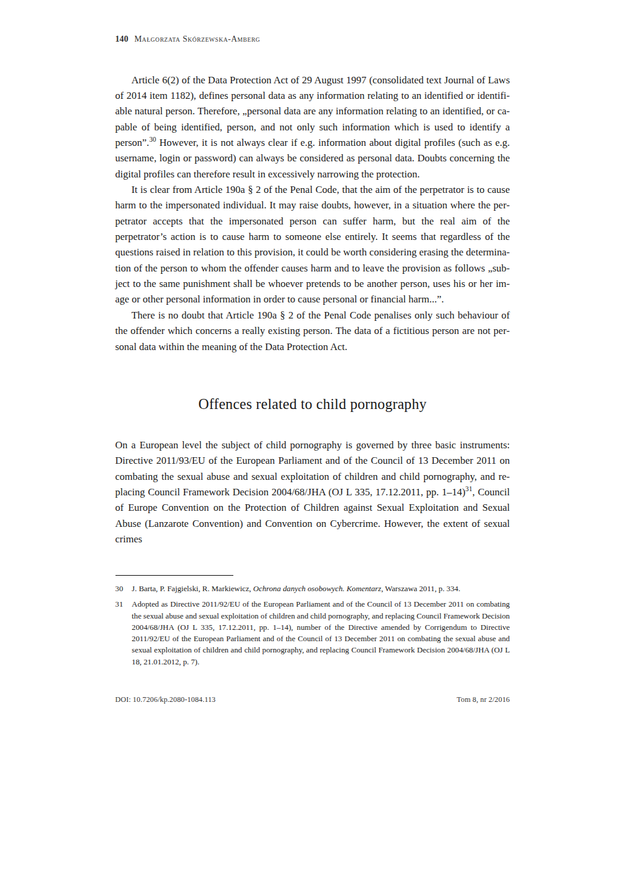140 Małgorzata Skórzewska-Amberg
Article 6(2) of the Data Protection Act of 29 August 1997 (consolidated text Journal of Laws of 2014 item 1182), defines personal data as any information relating to an identified or identifiable natural person. Therefore, „personal data are any information relating to an identified, or capable of being identified, person, and not only such information which is used to identify a person”.30 However, it is not always clear if e.g. information about digital profiles (such as e.g. username, login or password) can always be considered as personal data. Doubts concerning the digital profiles can therefore result in excessively narrowing the protection.
It is clear from Article 190a § 2 of the Penal Code, that the aim of the perpetrator is to cause harm to the impersonated individual. It may raise doubts, however, in a situation where the perpetrator accepts that the impersonated person can suffer harm, but the real aim of the perpetrator’s action is to cause harm to someone else entirely. It seems that regardless of the questions raised in relation to this provision, it could be worth considering erasing the determination of the person to whom the offender causes harm and to leave the provision as follows „subject to the same punishment shall be whoever pretends to be another person, uses his or her image or other personal information in order to cause personal or financial harm...”.
There is no doubt that Article 190a § 2 of the Penal Code penalises only such behaviour of the offender which concerns a really existing person. The data of a fictitious person are not personal data within the meaning of the Data Protection Act.
Offences related to child pornography
On a European level the subject of child pornography is governed by three basic instruments: Directive 2011/93/EU of the European Parliament and of the Council of 13 December 2011 on combating the sexual abuse and sexual exploitation of children and child pornography, and replacing Council Framework Decision 2004/68/JHA (OJ L 335, 17.12.2011, pp. 1–14)31, Council of Europe Convention on the Protection of Children against Sexual Exploitation and Sexual Abuse (Lanzarote Convention) and Convention on Cybercrime. However, the extent of sexual crimes
30 J. Barta, P. Fajgielski, R. Markiewicz, Ochrona danych osobowych. Komentarz, Warszawa 2011, p. 334.
31 Adopted as Directive 2011/92/EU of the European Parliament and of the Council of 13 December 2011 on combating the sexual abuse and sexual exploitation of children and child pornography, and replacing Council Framework Decision 2004/68/JHA (OJ L 335, 17.12.2011, pp. 1–14), number of the Directive amended by Corrigendum to Directive 2011/92/EU of the European Parliament and of the Council of 13 December 2011 on combating the sexual abuse and sexual exploitation of children and child pornography, and replacing Council Framework Decision 2004/68/JHA (OJ L 18, 21.01.2012, p. 7).
DOI: 10.7206/kp.2080-1084.113 Tom 8, nr 2/2016